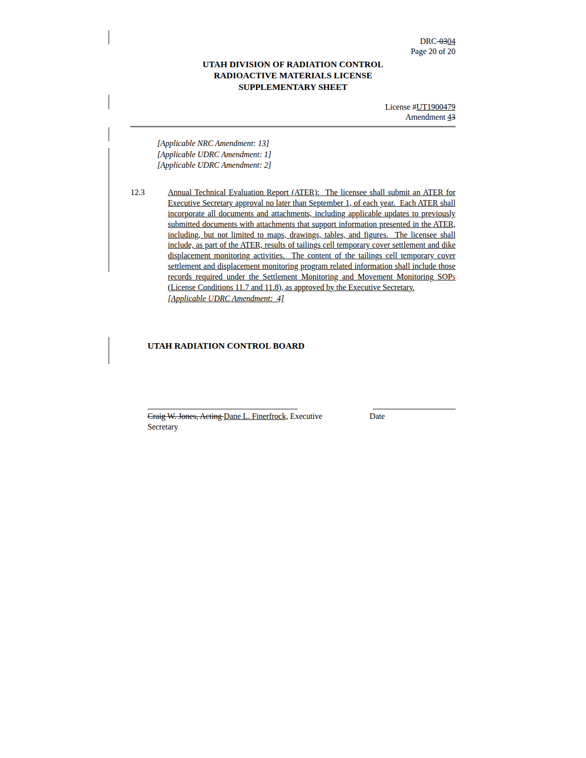DRC-0304
Page 20 of 20
UTAH DIVISION OF RADIATION CONTROL
RADIOACTIVE MATERIALS LICENSE
SUPPLEMENTARY SHEET
License #UT1900479
Amendment 43
[Applicable NRC Amendment: 13]
[Applicable UDRC Amendment: 1]
[Applicable UDRC Amendment: 2]
12.3
Annual Technical Evaluation Report (ATER): The licensee shall submit an ATER for Executive Secretary approval no later than September 1, of each year. Each ATER shall incorporate all documents and attachments, including applicable updates to previously submitted documents with attachments that support information presented in the ATER, including, but not limited to maps, drawings, tables, and figures. The licensee shall include, as part of the ATER, results of tailings cell temporary cover settlement and dike displacement monitoring activities. The content of the tailings cell temporary cover settlement and displacement monitoring program related information shall include those records required under the Settlement Monitoring and Movement Monitoring SOPs (License Conditions 11.7 and 11.8), as approved by the Executive Secretary. [Applicable UDRC Amendment: 4]
UTAH RADIATION CONTROL BOARD
Craig W. Jones, Acting Dane L. Finerfrock, Executive Secretary
Date